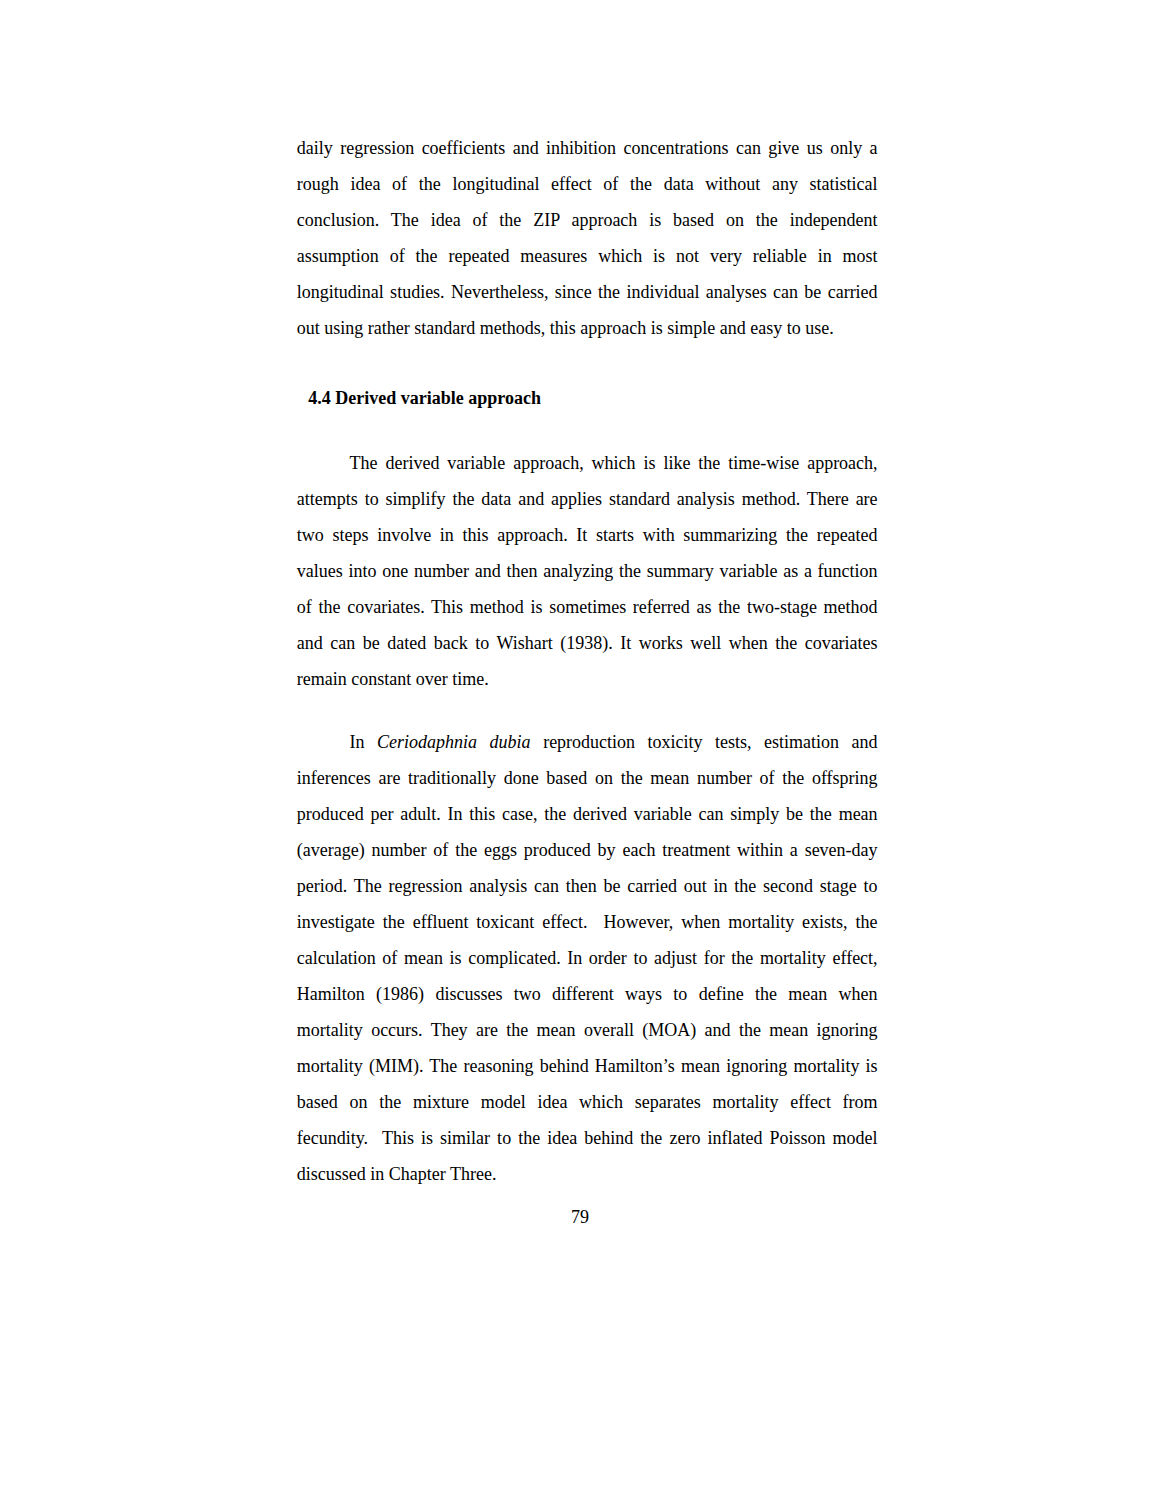daily regression coefficients and inhibition concentrations can give us only a rough idea of the longitudinal effect of the data without any statistical conclusion. The idea of the ZIP approach is based on the independent assumption of the repeated measures which is not very reliable in most longitudinal studies. Nevertheless, since the individual analyses can be carried out using rather standard methods, this approach is simple and easy to use.
4.4 Derived variable approach
The derived variable approach, which is like the time-wise approach, attempts to simplify the data and applies standard analysis method. There are two steps involve in this approach. It starts with summarizing the repeated values into one number and then analyzing the summary variable as a function of the covariates. This method is sometimes referred as the two-stage method and can be dated back to Wishart (1938). It works well when the covariates remain constant over time.
In Ceriodaphnia dubia reproduction toxicity tests, estimation and inferences are traditionally done based on the mean number of the offspring produced per adult. In this case, the derived variable can simply be the mean (average) number of the eggs produced by each treatment within a seven-day period. The regression analysis can then be carried out in the second stage to investigate the effluent toxicant effect. However, when mortality exists, the calculation of mean is complicated. In order to adjust for the mortality effect, Hamilton (1986) discusses two different ways to define the mean when mortality occurs. They are the mean overall (MOA) and the mean ignoring mortality (MIM). The reasoning behind Hamilton’s mean ignoring mortality is based on the mixture model idea which separates mortality effect from fecundity. This is similar to the idea behind the zero inflated Poisson model discussed in Chapter Three.
79